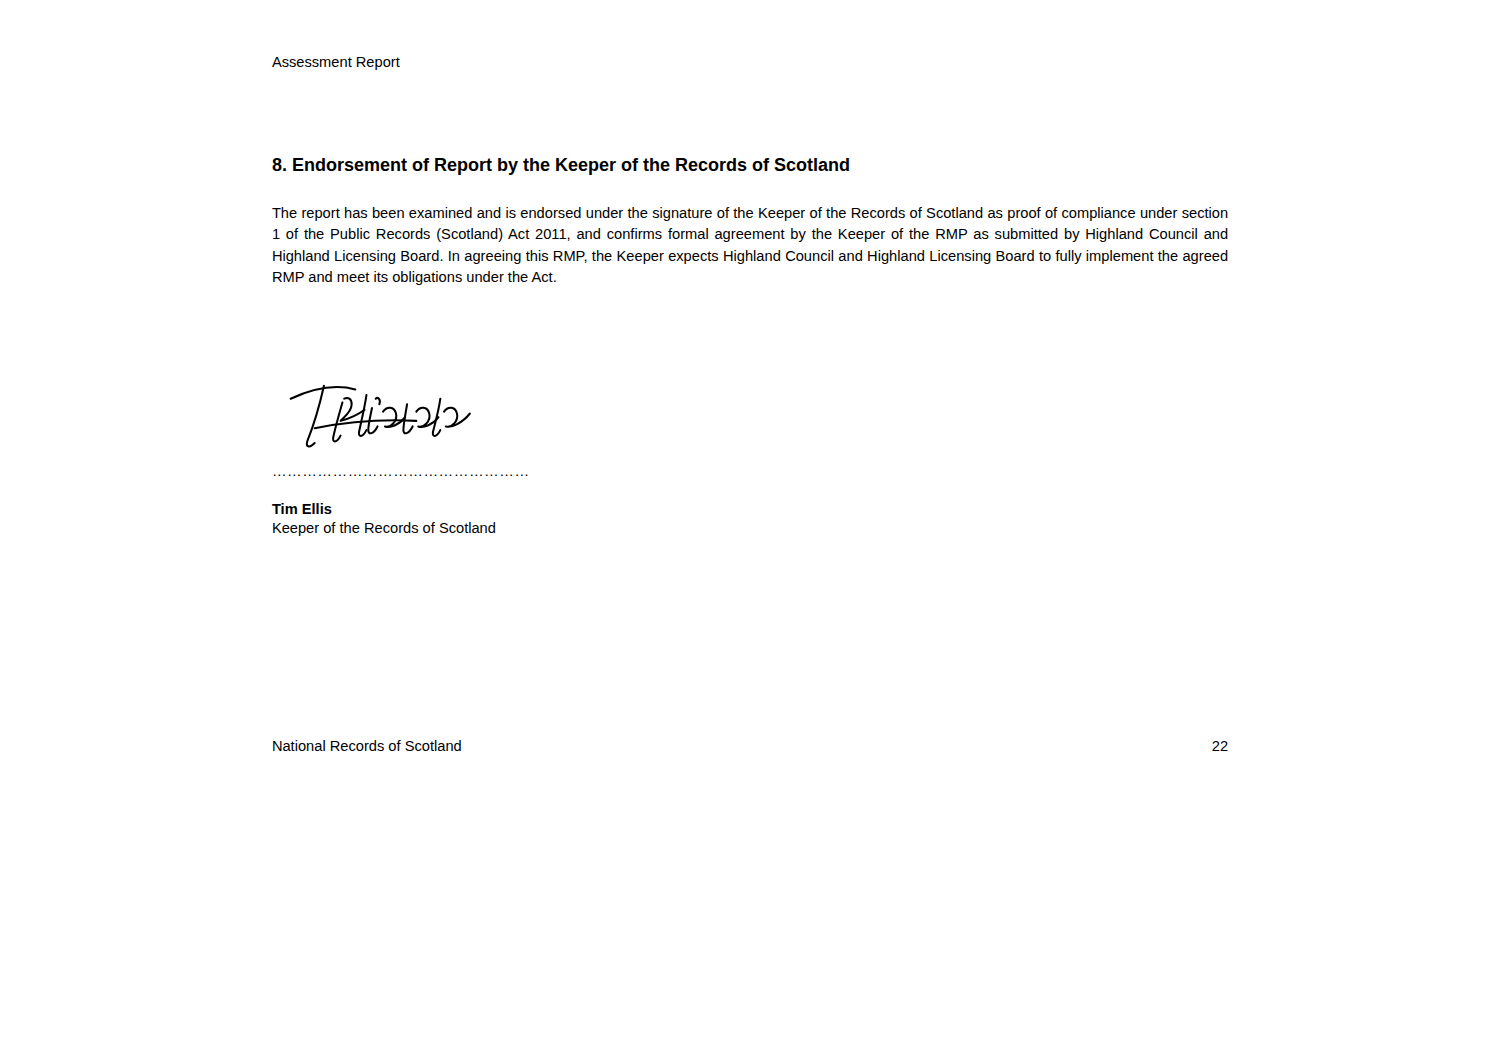Assessment Report
8. Endorsement of Report by the Keeper of the Records of Scotland
The report has been examined and is endorsed under the signature of the Keeper of the Records of Scotland as proof of compliance under section 1 of the Public Records (Scotland) Act 2011, and confirms formal agreement by the Keeper of the RMP as submitted by Highland Council and Highland Licensing Board. In agreeing this RMP, the Keeper expects Highland Council and Highland Licensing Board to fully implement the agreed RMP and meet its obligations under the Act.
……………………………………………
Tim Ellis
Keeper of the Records of Scotland
National Records of Scotland 22